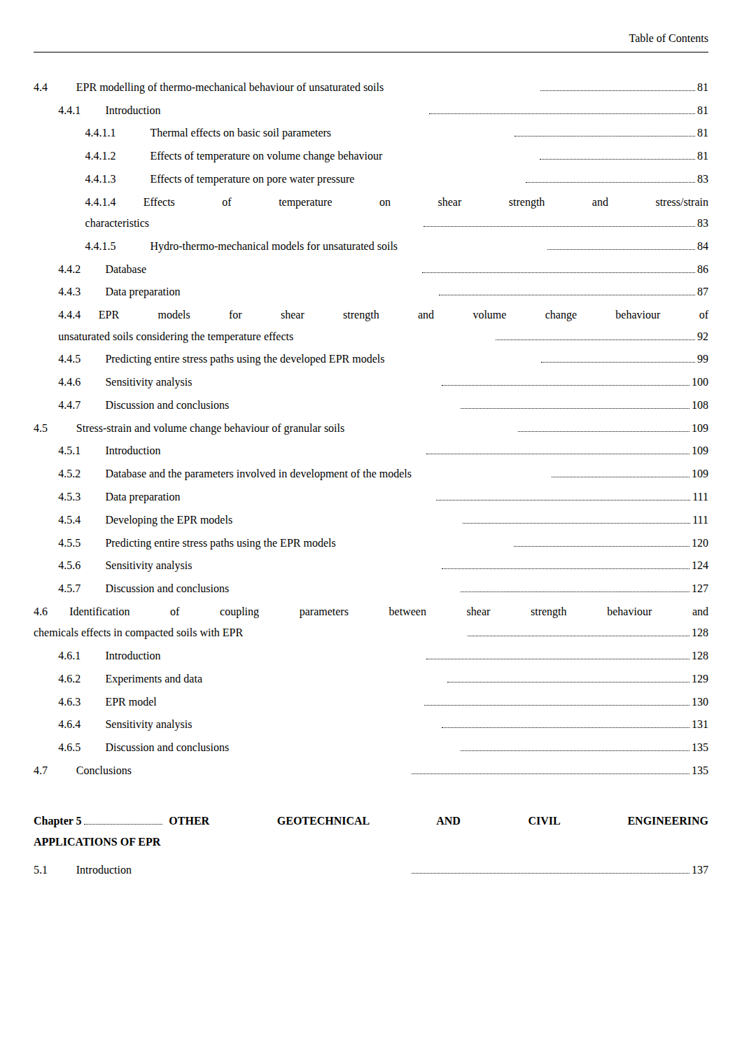Table of Contents
4.4 EPR modelling of thermo-mechanical behaviour of unsaturated soils 81
4.4.1 Introduction 81
4.4.1.1 Thermal effects on basic soil parameters 81
4.4.1.2 Effects of temperature on volume change behaviour 81
4.4.1.3 Effects of temperature on pore water pressure 83
4.4.1.4 Effects of temperature on shear strength and stress/strain
characteristics 83
4.4.1.5 Hydro-thermo-mechanical models for unsaturated soils 84
4.4.2 Database 86
4.4.3 Data preparation 87
4.4.4 EPR models for shear strength and volume change behaviour of
unsaturated soils considering the temperature effects 92
4.4.5 Predicting entire stress paths using the developed EPR models 99
4.4.6 Sensitivity analysis 100
4.4.7 Discussion and conclusions 108
4.5 Stress-strain and volume change behaviour of granular soils 109
4.5.1 Introduction 109
4.5.2 Database and the parameters involved in development of the models 109
4.5.3 Data preparation 111
4.5.4 Developing the EPR models 111
4.5.5 Predicting entire stress paths using the EPR models 120
4.5.6 Sensitivity analysis 124
4.5.7 Discussion and conclusions 127
4.6 Identification of coupling parameters between shear strength behaviour and
chemicals effects in compacted soils with EPR 128
4.6.1 Introduction 128
4.6.2 Experiments and data 129
4.6.3 EPR model 130
4.6.4 Sensitivity analysis 131
4.6.5 Discussion and conclusions 135
4.7 Conclusions 135
Chapter 5 OTHER GEOTECHNICAL AND CIVIL ENGINEERING
APPLICATIONS OF EPR
5.1 Introduction 137